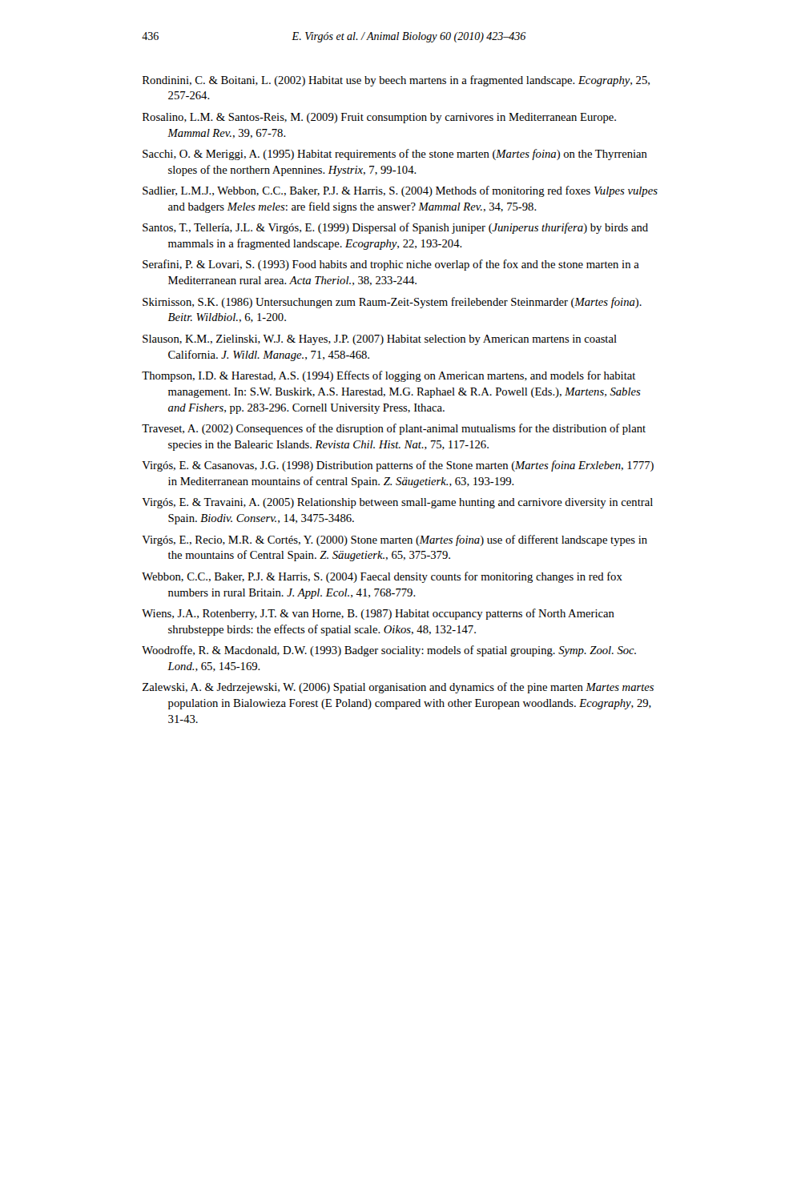436 E. Virgós et al. / Animal Biology 60 (2010) 423–436
Rondinini, C. & Boitani, L. (2002) Habitat use by beech martens in a fragmented landscape. Ecography, 25, 257-264.
Rosalino, L.M. & Santos-Reis, M. (2009) Fruit consumption by carnivores in Mediterranean Europe. Mammal Rev., 39, 67-78.
Sacchi, O. & Meriggi, A. (1995) Habitat requirements of the stone marten (Martes foina) on the Thyrrenian slopes of the northern Apennines. Hystrix, 7, 99-104.
Sadlier, L.M.J., Webbon, C.C., Baker, P.J. & Harris, S. (2004) Methods of monitoring red foxes Vulpes vulpes and badgers Meles meles: are field signs the answer? Mammal Rev., 34, 75-98.
Santos, T., Tellería, J.L. & Virgós, E. (1999) Dispersal of Spanish juniper (Juniperus thurifera) by birds and mammals in a fragmented landscape. Ecography, 22, 193-204.
Serafini, P. & Lovari, S. (1993) Food habits and trophic niche overlap of the fox and the stone marten in a Mediterranean rural area. Acta Theriol., 38, 233-244.
Skirnisson, S.K. (1986) Untersuchungen zum Raum-Zeit-System freilebender Steinmarder (Martes foina). Beitr. Wildbiol., 6, 1-200.
Slauson, K.M., Zielinski, W.J. & Hayes, J.P. (2007) Habitat selection by American martens in coastal California. J. Wildl. Manage., 71, 458-468.
Thompson, I.D. & Harestad, A.S. (1994) Effects of logging on American martens, and models for habitat management. In: S.W. Buskirk, A.S. Harestad, M.G. Raphael & R.A. Powell (Eds.), Martens, Sables and Fishers, pp. 283-296. Cornell University Press, Ithaca.
Traveset, A. (2002) Consequences of the disruption of plant-animal mutualisms for the distribution of plant species in the Balearic Islands. Revista Chil. Hist. Nat., 75, 117-126.
Virgós, E. & Casanovas, J.G. (1998) Distribution patterns of the Stone marten (Martes foina Erxleben, 1777) in Mediterranean mountains of central Spain. Z. Säugetierk., 63, 193-199.
Virgós, E. & Travaini, A. (2005) Relationship between small-game hunting and carnivore diversity in central Spain. Biodiv. Conserv., 14, 3475-3486.
Virgós, E., Recio, M.R. & Cortés, Y. (2000) Stone marten (Martes foina) use of different landscape types in the mountains of Central Spain. Z. Säugetierk., 65, 375-379.
Webbon, C.C., Baker, P.J. & Harris, S. (2004) Faecal density counts for monitoring changes in red fox numbers in rural Britain. J. Appl. Ecol., 41, 768-779.
Wiens, J.A., Rotenberry, J.T. & van Horne, B. (1987) Habitat occupancy patterns of North American shrubsteppe birds: the effects of spatial scale. Oikos, 48, 132-147.
Woodroffe, R. & Macdonald, D.W. (1993) Badger sociality: models of spatial grouping. Symp. Zool. Soc. Lond., 65, 145-169.
Zalewski, A. & Jedrzejewski, W. (2006) Spatial organisation and dynamics of the pine marten Martes martes population in Bialowieza Forest (E Poland) compared with other European woodlands. Ecography, 29, 31-43.